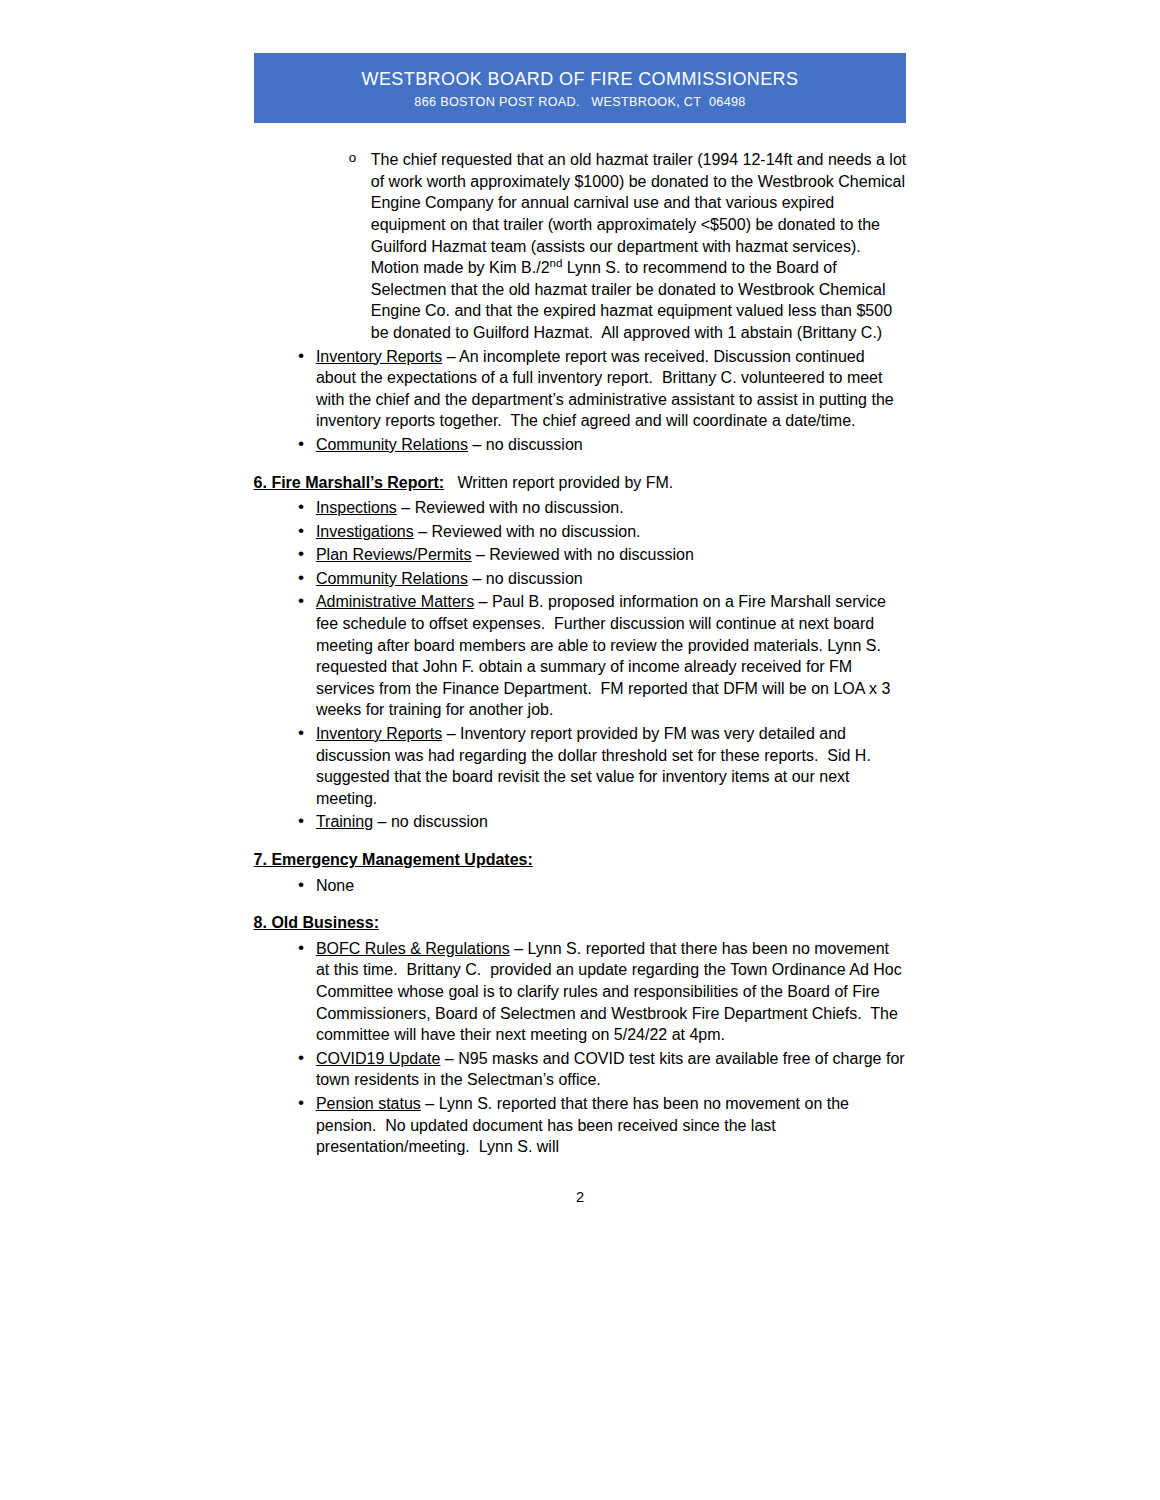WESTBROOK BOARD OF FIRE COMMISSIONERS
866 BOSTON POST ROAD. WESTBROOK, CT 06498
The chief requested that an old hazmat trailer (1994 12-14ft and needs a lot of work worth approximately $1000) be donated to the Westbrook Chemical Engine Company for annual carnival use and that various expired equipment on that trailer (worth approximately <$500) be donated to the Guilford Hazmat team (assists our department with hazmat services). Motion made by Kim B./2nd Lynn S. to recommend to the Board of Selectmen that the old hazmat trailer be donated to Westbrook Chemical Engine Co. and that the expired hazmat equipment valued less than $500 be donated to Guilford Hazmat. All approved with 1 abstain (Brittany C.)
Inventory Reports – An incomplete report was received. Discussion continued about the expectations of a full inventory report. Brittany C. volunteered to meet with the chief and the department’s administrative assistant to assist in putting the inventory reports together. The chief agreed and will coordinate a date/time.
Community Relations – no discussion
6. Fire Marshall’s Report: Written report provided by FM.
Inspections – Reviewed with no discussion.
Investigations – Reviewed with no discussion.
Plan Reviews/Permits – Reviewed with no discussion
Community Relations – no discussion
Administrative Matters – Paul B. proposed information on a Fire Marshall service fee schedule to offset expenses. Further discussion will continue at next board meeting after board members are able to review the provided materials. Lynn S. requested that John F. obtain a summary of income already received for FM services from the Finance Department. FM reported that DFM will be on LOA x 3 weeks for training for another job.
Inventory Reports – Inventory report provided by FM was very detailed and discussion was had regarding the dollar threshold set for these reports. Sid H. suggested that the board revisit the set value for inventory items at our next meeting.
Training – no discussion
7. Emergency Management Updates:
None
8. Old Business:
BOFC Rules & Regulations – Lynn S. reported that there has been no movement at this time. Brittany C. provided an update regarding the Town Ordinance Ad Hoc Committee whose goal is to clarify rules and responsibilities of the Board of Fire Commissioners, Board of Selectmen and Westbrook Fire Department Chiefs. The committee will have their next meeting on 5/24/22 at 4pm.
COVID19 Update – N95 masks and COVID test kits are available free of charge for town residents in the Selectman’s office.
Pension status – Lynn S. reported that there has been no movement on the pension. No updated document has been received since the last presentation/meeting. Lynn S. will
2